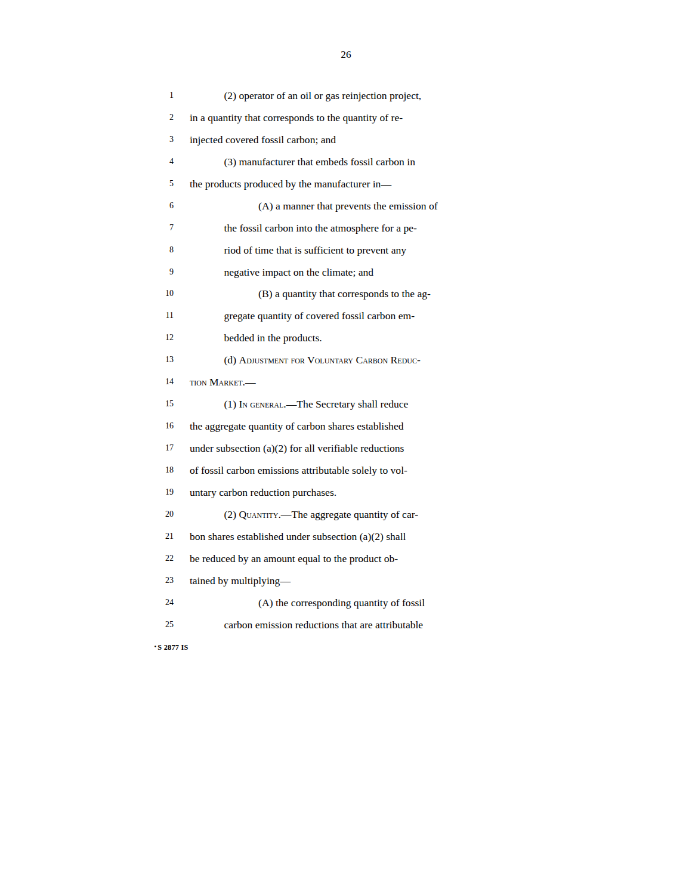26
(2) operator of an oil or gas reinjection project,
in a quantity that corresponds to the quantity of re-
injected covered fossil carbon; and
(3) manufacturer that embeds fossil carbon in
the products produced by the manufacturer in—
(A) a manner that prevents the emission of
the fossil carbon into the atmosphere for a pe-
riod of time that is sufficient to prevent any
negative impact on the climate; and
(B) a quantity that corresponds to the ag-
gregate quantity of covered fossil carbon em-
bedded in the products.
(d) Adjustment for Voluntary Carbon Reduc-
tion Market.—
(1) In general.—The Secretary shall reduce
the aggregate quantity of carbon shares established
under subsection (a)(2) for all verifiable reductions
of fossil carbon emissions attributable solely to vol-
untary carbon reduction purchases.
(2) Quantity.—The aggregate quantity of car-
bon shares established under subsection (a)(2) shall
be reduced by an amount equal to the product ob-
tained by multiplying—
(A) the corresponding quantity of fossil
carbon emission reductions that are attributable
•S 2877 IS